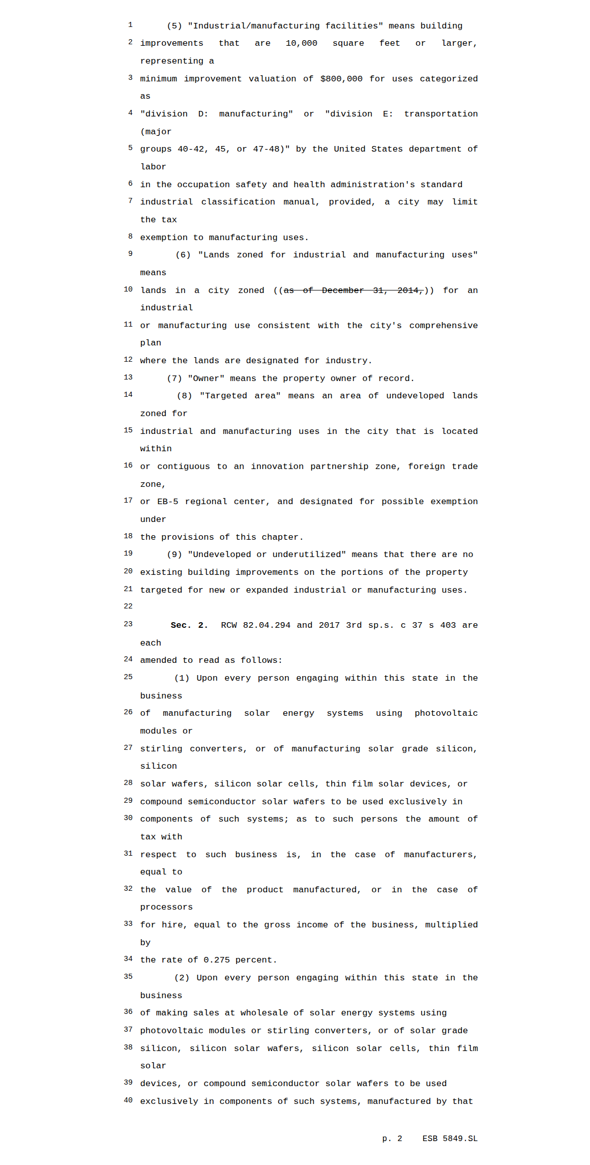(5) "Industrial/manufacturing facilities" means building
improvements that are 10,000 square feet or larger, representing a
minimum improvement valuation of $800,000 for uses categorized as
"division D: manufacturing" or "division E: transportation (major
groups 40-42, 45, or 47-48)" by the United States department of labor
in the occupation safety and health administration's standard
industrial classification manual, provided, a city may limit the tax
exemption to manufacturing uses.
(6) "Lands zoned for industrial and manufacturing uses" means
lands in a city zoned ((as of December 31, 2014,)) for an industrial
or manufacturing use consistent with the city's comprehensive plan
where the lands are designated for industry.
(7) "Owner" means the property owner of record.
(8) "Targeted area" means an area of undeveloped lands zoned for
industrial and manufacturing uses in the city that is located within
or contiguous to an innovation partnership zone, foreign trade zone,
or EB-5 regional center, and designated for possible exemption under
the provisions of this chapter.
(9) "Undeveloped or underutilized" means that there are no
existing building improvements on the portions of the property
targeted for new or expanded industrial or manufacturing uses.
Sec. 2. RCW 82.04.294 and 2017 3rd sp.s. c 37 s 403 are each
amended to read as follows:
(1) Upon every person engaging within this state in the business
of manufacturing solar energy systems using photovoltaic modules or
stirling converters, or of manufacturing solar grade silicon, silicon
solar wafers, silicon solar cells, thin film solar devices, or
compound semiconductor solar wafers to be used exclusively in
components of such systems; as to such persons the amount of tax with
respect to such business is, in the case of manufacturers, equal to
the value of the product manufactured, or in the case of processors
for hire, equal to the gross income of the business, multiplied by
the rate of 0.275 percent.
(2) Upon every person engaging within this state in the business
of making sales at wholesale of solar energy systems using
photovoltaic modules or stirling converters, or of solar grade
silicon, silicon solar wafers, silicon solar cells, thin film solar
devices, or compound semiconductor solar wafers to be used
exclusively in components of such systems, manufactured by that
p. 2 ESB 5849.SL